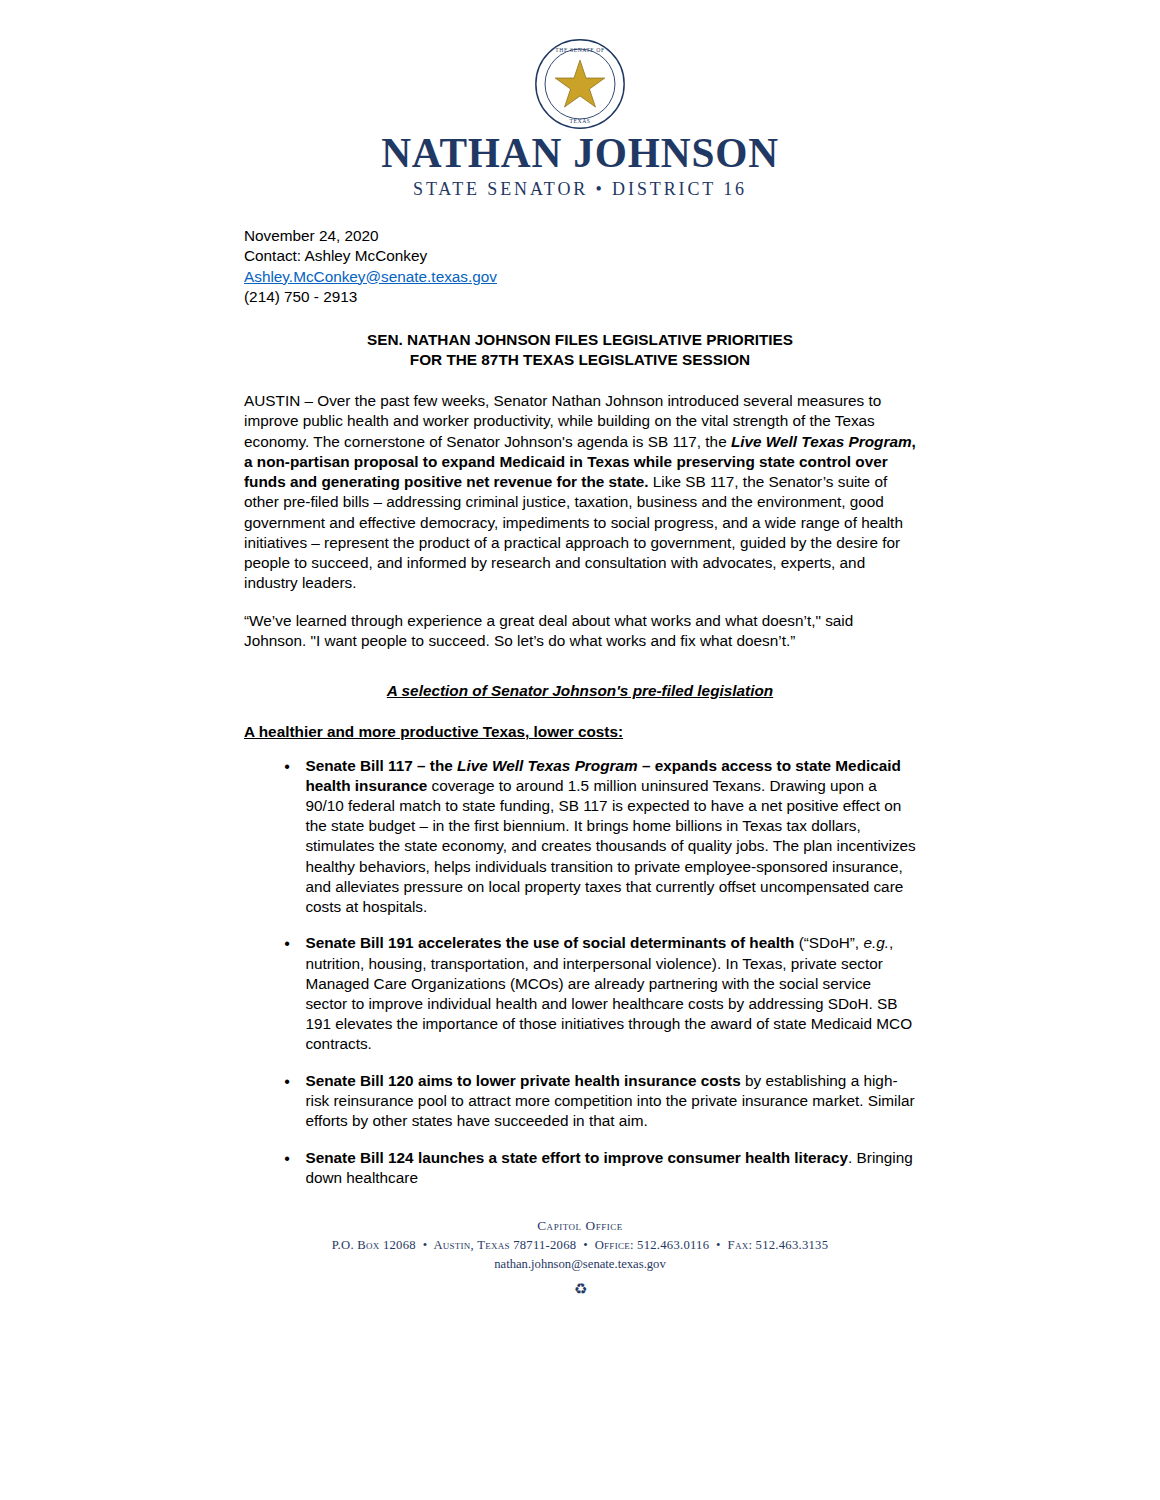THE SENATE OF TEXAS
NATHAN JOHNSON
STATE SENATOR • DISTRICT 16
November 24, 2020
Contact: Ashley McConkey
Ashley.McConkey@senate.texas.gov
(214) 750 - 2913
Sen. Nathan Johnson Files Legislative Priorities
for the 87th Texas Legislative Session
AUSTIN – Over the past few weeks, Senator Nathan Johnson introduced several measures to improve public health and worker productivity, while building on the vital strength of the Texas economy. The cornerstone of Senator Johnson's agenda is SB 117, the Live Well Texas Program, a non-partisan proposal to expand Medicaid in Texas while preserving state control over funds and generating positive net revenue for the state. Like SB 117, the Senator’s suite of other pre-filed bills – addressing criminal justice, taxation, business and the environment, good government and effective democracy, impediments to social progress, and a wide range of health initiatives – represent the product of a practical approach to government, guided by the desire for people to succeed, and informed by research and consultation with advocates, experts, and industry leaders.
“We’ve learned through experience a great deal about what works and what doesn’t," said Johnson. "I want people to succeed. So let’s do what works and fix what doesn’t.”
A selection of Senator Johnson's pre-filed legislation
A healthier and more productive Texas, lower costs:
Senate Bill 117 – the Live Well Texas Program – expands access to state Medicaid health insurance coverage to around 1.5 million uninsured Texans. Drawing upon a 90/10 federal match to state funding, SB 117 is expected to have a net positive effect on the state budget – in the first biennium. It brings home billions in Texas tax dollars, stimulates the state economy, and creates thousands of quality jobs. The plan incentivizes healthy behaviors, helps individuals transition to private employee-sponsored insurance, and alleviates pressure on local property taxes that currently offset uncompensated care costs at hospitals.
Senate Bill 191 accelerates the use of social determinants of health (“SDoH”, e.g., nutrition, housing, transportation, and interpersonal violence). In Texas, private sector Managed Care Organizations (MCOs) are already partnering with the social service sector to improve individual health and lower healthcare costs by addressing SDoH. SB 191 elevates the importance of those initiatives through the award of state Medicaid MCO contracts.
Senate Bill 120 aims to lower private health insurance costs by establishing a high-risk reinsurance pool to attract more competition into the private insurance market. Similar efforts by other states have succeeded in that aim.
Senate Bill 124 launches a state effort to improve consumer health literacy. Bringing down healthcare
Capitol Office
P.O. Box 12068 • Austin, Texas 78711-2068 • Office: 512.463.0116 • Fax: 512.463.3135
nathan.johnson@senate.texas.gov
♻